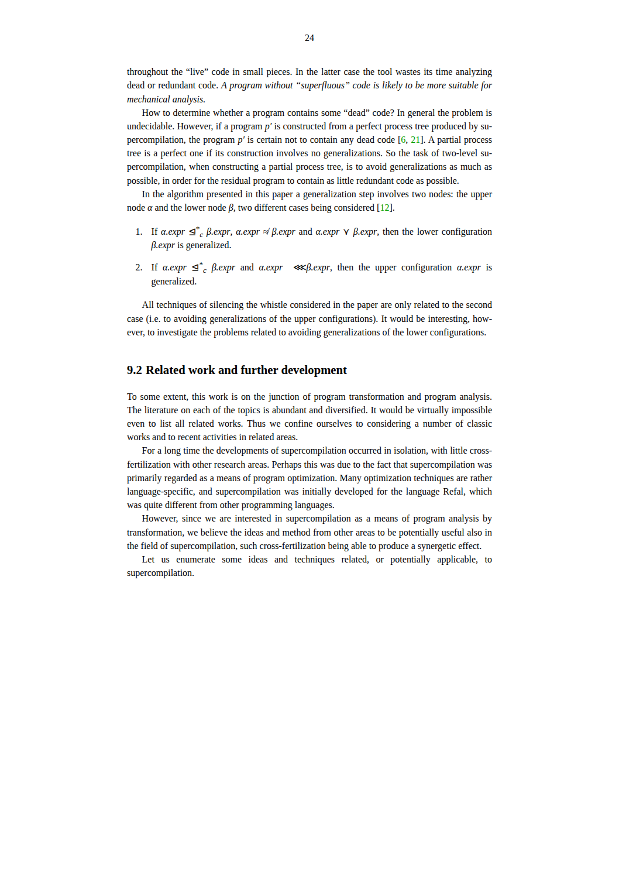24
throughout the “live” code in small pieces. In the latter case the tool wastes its time analyzing dead or redundant code. A program without “superfluous” code is likely to be more suitable for mechanical analysis.
How to determine whether a program contains some “dead” code? In general the problem is undecidable. However, if a program p′ is constructed from a perfect process tree produced by supercompilation, the program p′ is certain not to contain any dead code [6, 21]. A partial process tree is a perfect one if its construction involves no generalizations. So the task of two-level supercompilation, when constructing a partial process tree, is to avoid generalizations as much as possible, in order for the residual program to contain as little redundant code as possible.
In the algorithm presented in this paper a generalization step involves two nodes: the upper node α and the lower node β, two different cases being considered [12].
If α.expr ⊴*c β.expr, α.expr ≉ β.expr and α.expr ⋎ β.expr, then the lower configuration β.expr is generalized.
If α.expr ⊴*c β.expr and α.expr ⋘β.expr, then the upper configuration α.expr is generalized.
All techniques of silencing the whistle considered in the paper are only related to the second case (i.e. to avoiding generalizations of the upper configurations). It would be interesting, however, to investigate the problems related to avoiding generalizations of the lower configurations.
9.2 Related work and further development
To some extent, this work is on the junction of program transformation and program analysis. The literature on each of the topics is abundant and diversified. It would be virtually impossible even to list all related works. Thus we confine ourselves to considering a number of classic works and to recent activities in related areas.
For a long time the developments of supercompilation occurred in isolation, with little cross-fertilization with other research areas. Perhaps this was due to the fact that supercompilation was primarily regarded as a means of program optimization. Many optimization techniques are rather language-specific, and supercompilation was initially developed for the language Refal, which was quite different from other programming languages.
However, since we are interested in supercompilation as a means of program analysis by transformation, we believe the ideas and method from other areas to be potentially useful also in the field of supercompilation, such cross-fertilization being able to produce a synergetic effect.
Let us enumerate some ideas and techniques related, or potentially applicable, to supercompilation.